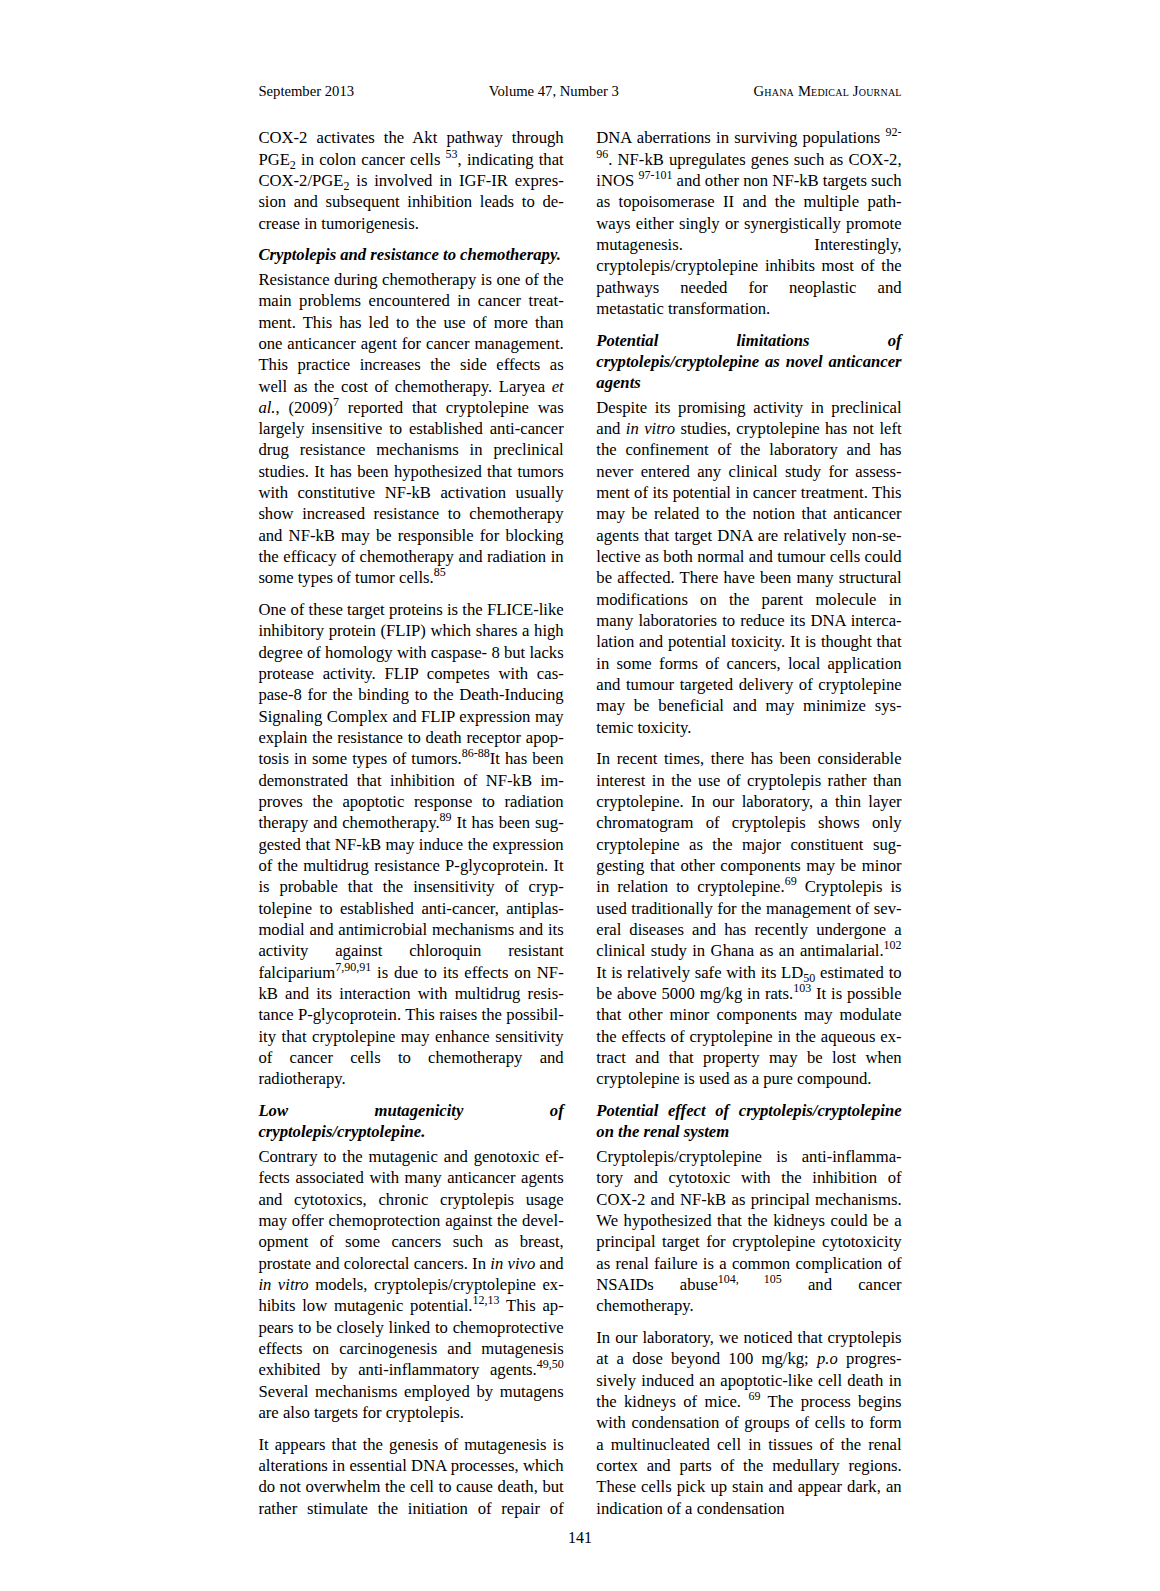September 2013
Volume 47, Number 3
Ghana Medical Journal
COX-2 activates the Akt pathway through PGE2 in colon cancer cells 53, indicating that COX-2/PGE2 is involved in IGF-IR expression and subsequent inhibition leads to decrease in tumorigenesis.
Cryptolepis and resistance to chemotherapy.
Resistance during chemotherapy is one of the main problems encountered in cancer treatment. This has led to the use of more than one anticancer agent for cancer management. This practice increases the side effects as well as the cost of chemotherapy. Laryea et al., (2009)7 reported that cryptolepine was largely insensitive to established anti-cancer drug resistance mechanisms in preclinical studies. It has been hypothesized that tumors with constitutive NF-kB activation usually show increased resistance to chemotherapy and NF-kB may be responsible for blocking the efficacy of chemotherapy and radiation in some types of tumor cells.85
One of these target proteins is the FLICE-like inhibitory protein (FLIP) which shares a high degree of homology with caspase- 8 but lacks protease activity. FLIP competes with caspase-8 for the binding to the Death-Inducing Signaling Complex and FLIP expression may explain the resistance to death receptor apoptosis in some types of tumors.86-88It has been demonstrated that inhibition of NF-kB improves the apoptotic response to radiation therapy and chemotherapy.89 It has been suggested that NF-kB may induce the expression of the multidrug resistance P-glycoprotein. It is probable that the insensitivity of cryptolepine to established anti-cancer, antiplasmodial and antimicrobial mechanisms and its activity against chloroquin resistant falciparium7,90,91 is due to its effects on NF-kB and its interaction with multidrug resistance P-glycoprotein. This raises the possibility that cryptolepine may enhance sensitivity of cancer cells to chemotherapy and radiotherapy.
Low mutagenicity of cryptolepis/cryptolepine.
Contrary to the mutagenic and genotoxic effects associated with many anticancer agents and cytotoxics, chronic cryptolepis usage may offer chemoprotection against the development of some cancers such as breast, prostate and colorectal cancers. In in vivo and in vitro models, cryptolepis/cryptolepine exhibits low mutagenic potential.12,13 This appears to be closely linked to chemoprotective effects on carcinogenesis and mutagenesis exhibited by anti-inflammatory agents.49,50 Several mechanisms employed by mutagens are also targets for cryptolepis.
It appears that the genesis of mutagenesis is alterations in essential DNA processes, which do not overwhelm the cell to cause death, but rather stimulate the initiation of repair of DNA aberrations in surviving populations 92-96. NF-kB upregulates genes such as COX-2, iNOS 97-101 and other non NF-kB targets such as topoisomerase II and the multiple pathways either singly or synergistically promote mutagenesis. Interestingly, cryptolepis/cryptolepine inhibits most of the pathways needed for neoplastic and metastatic transformation.
Potential limitations of cryptolepis/cryptolepine as novel anticancer agents
Despite its promising activity in preclinical and in vitro studies, cryptolepine has not left the confinement of the laboratory and has never entered any clinical study for assessment of its potential in cancer treatment. This may be related to the notion that anticancer agents that target DNA are relatively non-selective as both normal and tumour cells could be affected. There have been many structural modifications on the parent molecule in many laboratories to reduce its DNA intercalation and potential toxicity. It is thought that in some forms of cancers, local application and tumour targeted delivery of cryptolepine may be beneficial and may minimize systemic toxicity.
In recent times, there has been considerable interest in the use of cryptolepis rather than cryptolepine. In our laboratory, a thin layer chromatogram of cryptolepis shows only cryptolepine as the major constituent suggesting that other components may be minor in relation to cryptolepine.69 Cryptolepis is used traditionally for the management of several diseases and has recently undergone a clinical study in Ghana as an antimalarial.102 It is relatively safe with its LD50 estimated to be above 5000 mg/kg in rats.103 It is possible that other minor components may modulate the effects of cryptolepine in the aqueous extract and that property may be lost when cryptolepine is used as a pure compound.
Potential effect of cryptolepis/cryptolepine on the renal system
Cryptolepis/cryptolepine is anti-inflammatory and cytotoxic with the inhibition of COX-2 and NF-kB as principal mechanisms. We hypothesized that the kidneys could be a principal target for cryptolepine cytotoxicity as renal failure is a common complication of NSAIDs abuse104, 105 and cancer chemotherapy.
In our laboratory, we noticed that cryptolepis at a dose beyond 100 mg/kg; p.o progressively induced an apoptotic-like cell death in the kidneys of mice. 69 The process begins with condensation of groups of cells to form a multinucleated cell in tissues of the renal cortex and parts of the medullary regions. These cells pick up stain and appear dark, an indication of a condensation
141